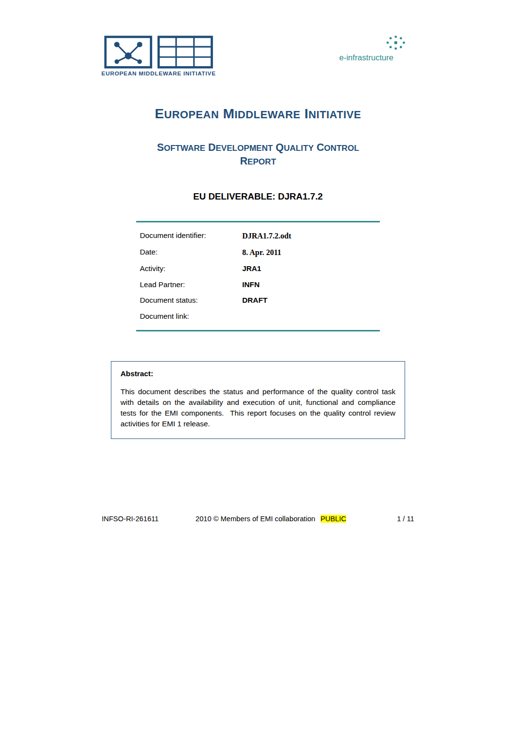EMI logo EUROPEAN MIDDLEWARE INITIATIVE
e-infrastructure e-infrastructure
EUROPEAN MIDDLEWARE INITIATIVE
SOFTWARE DEVELOPMENT QUALITY CONTROL
REPORT
EU DELIVERABLE: DJRA1.7.2
| Document identifier: | DJRA1.7.2.odt |
| Date: | 8. Apr. 2011 |
| Activity: | JRA1 |
| Lead Partner: | INFN |
| Document status: | DRAFT |
| Document link: | |
Abstract:
This document describes the status and performance of the quality control task with details on the availability and execution of unit, functional and compliance tests for the EMI components. This report focuses on the quality control review activities for EMI 1 release.
INFSO-RI-261611
2010 © Members of EMI collaboration
PUBLIC
1 / 11